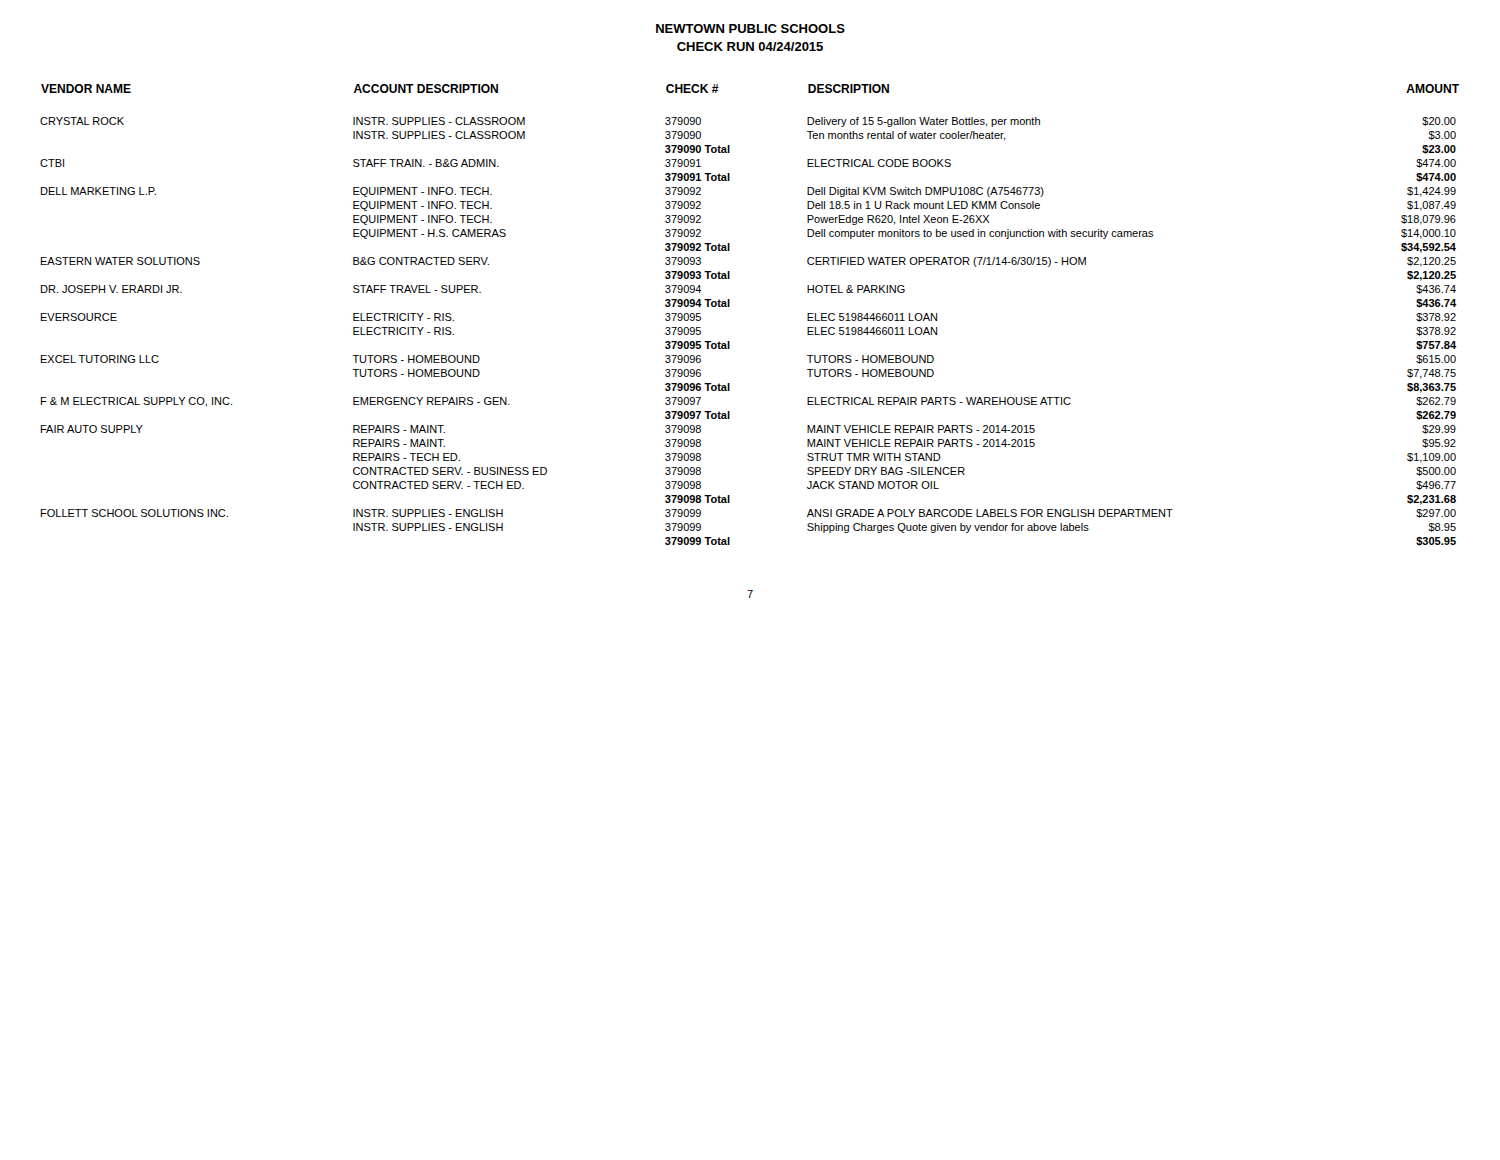NEWTOWN PUBLIC SCHOOLS
CHECK RUN 04/24/2015
| VENDOR NAME | ACCOUNT DESCRIPTION | CHECK # | DESCRIPTION | AMOUNT |
| --- | --- | --- | --- | --- |
| CRYSTAL ROCK | INSTR. SUPPLIES - CLASSROOM | 379090 | Delivery of 15 5-gallon Water Bottles, per month | $20.00 |
| | INSTR. SUPPLIES - CLASSROOM | 379090 | Ten months rental of water cooler/heater, | $3.00 |
| | | 379090 Total | | $23.00 |
| CTBI | STAFF TRAIN. - B&G ADMIN. | 379091 | ELECTRICAL CODE BOOKS | $474.00 |
| | | 379091 Total | | $474.00 |
| DELL MARKETING L.P. | EQUIPMENT - INFO. TECH. | 379092 | Dell Digital KVM Switch DMPU108C (A7546773) | $1,424.99 |
| | EQUIPMENT - INFO. TECH. | 379092 | Dell 18.5 in 1 U Rack mount LED KMM Console | $1,087.49 |
| | EQUIPMENT - INFO. TECH. | 379092 | PowerEdge R620, Intel Xeon E-26XX | $18,079.96 |
| | EQUIPMENT - H.S. CAMERAS | 379092 | Dell computer monitors to be used in conjunction with security cameras | $14,000.10 |
| | | 379092 Total | | $34,592.54 |
| EASTERN WATER SOLUTIONS | B&G CONTRACTED SERV. | 379093 | CERTIFIED WATER OPERATOR (7/1/14-6/30/15) - HOM | $2,120.25 |
| | | 379093 Total | | $2,120.25 |
| DR. JOSEPH V. ERARDI JR. | STAFF TRAVEL - SUPER. | 379094 | HOTEL & PARKING | $436.74 |
| | | 379094 Total | | $436.74 |
| EVERSOURCE | ELECTRICITY - RIS. | 379095 | ELEC 51984466011 LOAN | $378.92 |
| | ELECTRICITY - RIS. | 379095 | ELEC 51984466011 LOAN | $378.92 |
| | | 379095 Total | | $757.84 |
| EXCEL TUTORING LLC | TUTORS - HOMEBOUND | 379096 | TUTORS - HOMEBOUND | $615.00 |
| | TUTORS - HOMEBOUND | 379096 | TUTORS - HOMEBOUND | $7,748.75 |
| | | 379096 Total | | $8,363.75 |
| F & M ELECTRICAL SUPPLY CO, INC. | EMERGENCY REPAIRS - GEN. | 379097 | ELECTRICAL REPAIR PARTS - WAREHOUSE ATTIC | $262.79 |
| | | 379097 Total | | $262.79 |
| FAIR AUTO SUPPLY | REPAIRS - MAINT. | 379098 | MAINT VEHICLE REPAIR PARTS - 2014-2015 | $29.99 |
| | REPAIRS - MAINT. | 379098 | MAINT VEHICLE REPAIR PARTS - 2014-2015 | $95.92 |
| | REPAIRS - TECH ED. | 379098 | STRUT TMR WITH STAND | $1,109.00 |
| | CONTRACTED SERV. - BUSINESS ED | 379098 | SPEEDY DRY BAG -SILENCER | $500.00 |
| | CONTRACTED SERV. - TECH ED. | 379098 | JACK STAND MOTOR OIL | $496.77 |
| | | 379098 Total | | $2,231.68 |
| FOLLETT SCHOOL SOLUTIONS INC. | INSTR. SUPPLIES - ENGLISH | 379099 | ANSI GRADE A POLY BARCODE LABELS FOR ENGLISH DEPARTMENT | $297.00 |
| | INSTR. SUPPLIES - ENGLISH | 379099 | Shipping Charges Quote given by vendor for above labels | $8.95 |
| | | 379099 Total | | $305.95 |
7